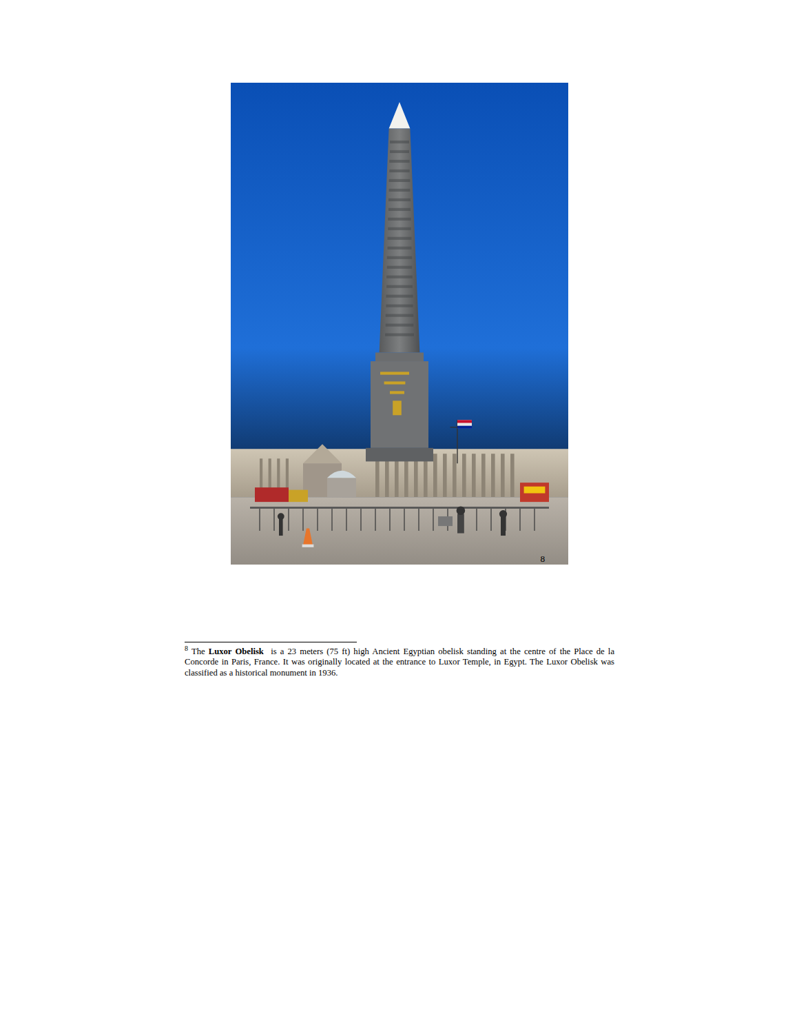8
8 The Luxor Obelisk is a 23 meters (75 ft) high Ancient Egyptian obelisk standing at the centre of the Place de la Concorde in Paris, France. It was originally located at the entrance to Luxor Temple, in Egypt. The Luxor Obelisk was classified as a historical monument in 1936.